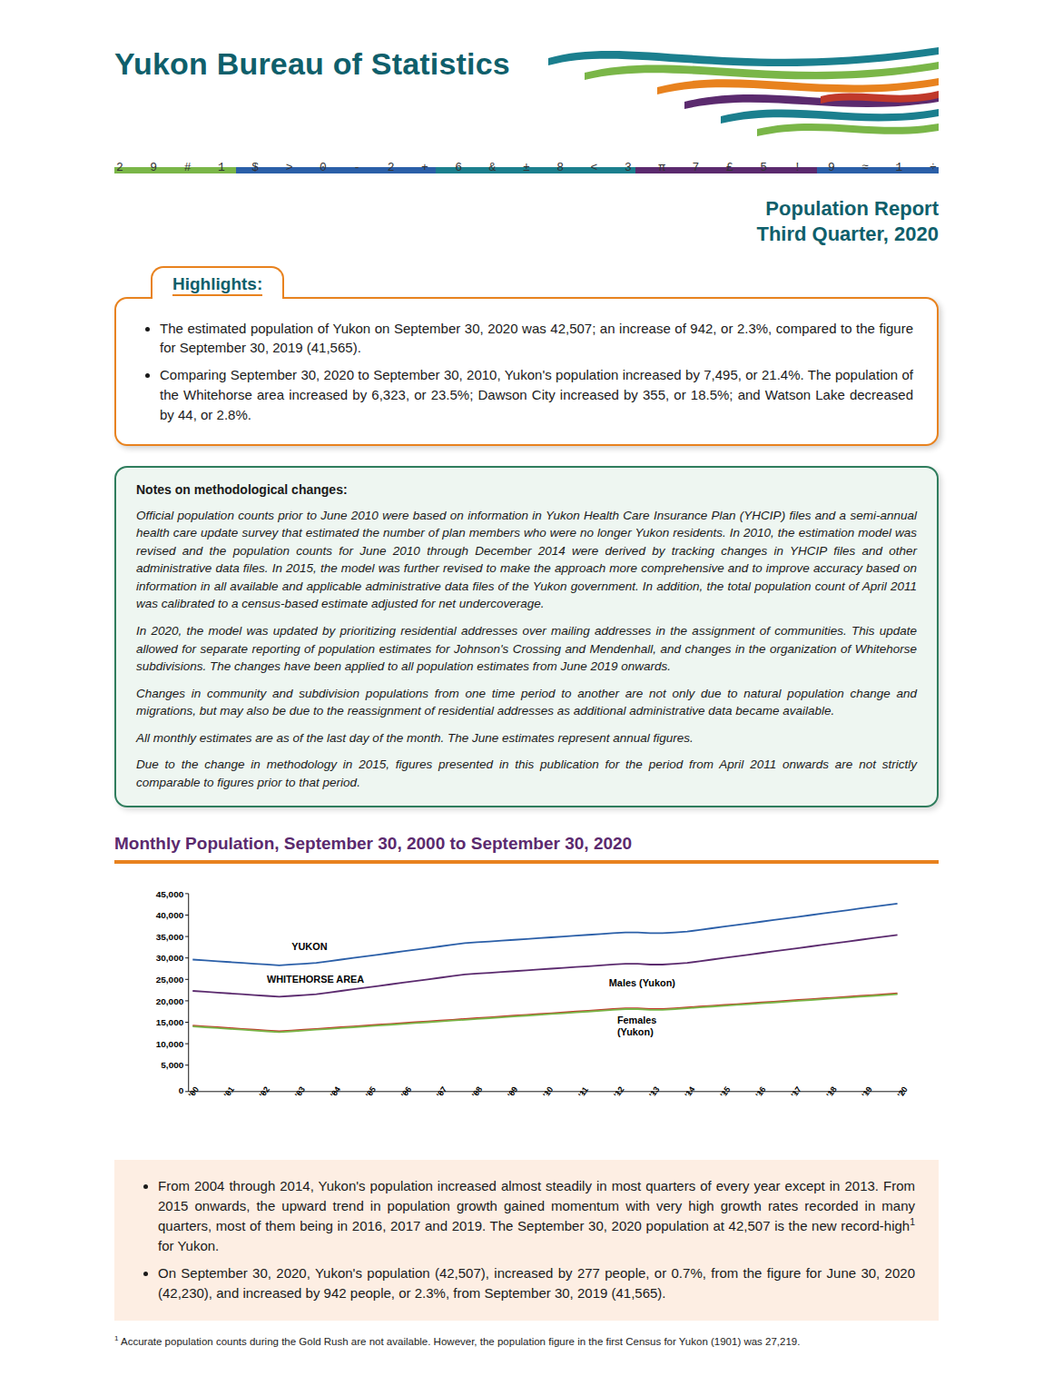Yukon Bureau of Statistics
29#1$>0-2+6&±8<3 π 7£5!9≈1÷
Population Report
Third Quarter, 2020
Highlights:
The estimated population of Yukon on September 30, 2020 was 42,507; an increase of 942, or 2.3%, compared to the figure for September 30, 2019 (41,565).
Comparing September 30, 2020 to September 30, 2010, Yukon's population increased by 7,495, or 21.4%. The population of the Whitehorse area increased by 6,323, or 23.5%; Dawson City increased by 355, or 18.5%; and Watson Lake decreased by 44, or 2.8%.
Notes on methodological changes:
Official population counts prior to June 2010 were based on information in Yukon Health Care Insurance Plan (YHCIP) files and a semi-annual health care update survey that estimated the number of plan members who were no longer Yukon residents. In 2010, the estimation model was revised and the population counts for June 2010 through December 2014 were derived by tracking changes in YHCIP files and other administrative data files. In 2015, the model was further revised to make the approach more comprehensive and to improve accuracy based on information in all available and applicable administrative data files of the Yukon government. In addition, the total population count of April 2011 was calibrated to a census-based estimate adjusted for net undercoverage.
In 2020, the model was updated by prioritizing residential addresses over mailing addresses in the assignment of communities. This update allowed for separate reporting of population estimates for Johnson's Crossing and Mendenhall, and changes in the organization of Whitehorse subdivisions. The changes have been applied to all population estimates from June 2019 onwards.
Changes in community and subdivision populations from one time period to another are not only due to natural population change and migrations, but may also be due to the reassignment of residential addresses as additional administrative data became available.
All monthly estimates are as of the last day of the month. The June estimates represent annual figures.
Due to the change in methodology in 2015, figures presented in this publication for the period from April 2011 onwards are not strictly comparable to figures prior to that period.
Monthly Population, September 30, 2000 to September 30, 2020
45,000 40,000 35,000 30,000 25,000 20,000 15,000 10,000 5,000 0 '00 '01 '02 '03 '04 '05 '06 '07 '08 '09 '10 '11 '12 '13 '14 '15 '16 '17 '18 '19 '20 YUKON WHITEHORSE AREA Males (Yukon) Females (Yukon)
From 2004 through 2014, Yukon's population increased almost steadily in most quarters of every year except in 2013. From 2015 onwards, the upward trend in population growth gained momentum with very high growth rates recorded in many quarters, most of them being in 2016, 2017 and 2019. The September 30, 2020 population at 42,507 is the new record-high1 for Yukon.
On September 30, 2020, Yukon's population (42,507), increased by 277 people, or 0.7%, from the figure for June 30, 2020 (42,230), and increased by 942 people, or 2.3%, from September 30, 2019 (41,565).
1 Accurate population counts during the Gold Rush are not available. However, the population figure in the first Census for Yukon (1901) was 27,219.